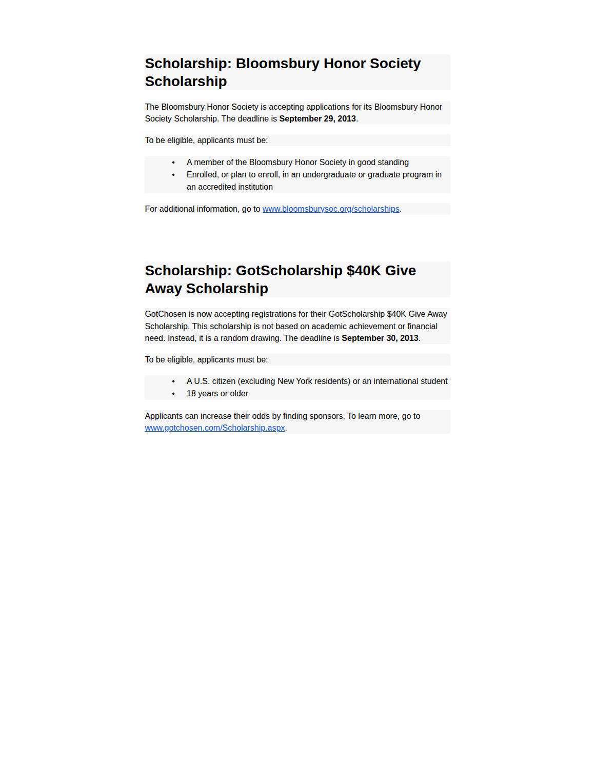Scholarship: Bloomsbury Honor Society Scholarship
The Bloomsbury Honor Society is accepting applications for its Bloomsbury Honor Society Scholarship. The deadline is September 29, 2013.
To be eligible, applicants must be:
A member of the Bloomsbury Honor Society in good standing
Enrolled, or plan to enroll, in an undergraduate or graduate program in an accredited institution
For additional information, go to www.bloomsburysoc.org/scholarships.
Scholarship: GotScholarship $40K Give Away Scholarship
GotChosen is now accepting registrations for their GotScholarship $40K Give Away Scholarship. This scholarship is not based on academic achievement or financial need. Instead, it is a random drawing. The deadline is September 30, 2013.
To be eligible, applicants must be:
A U.S. citizen (excluding New York residents) or an international student
18 years or older
Applicants can increase their odds by finding sponsors. To learn more, go to www.gotchosen.com/Scholarship.aspx.